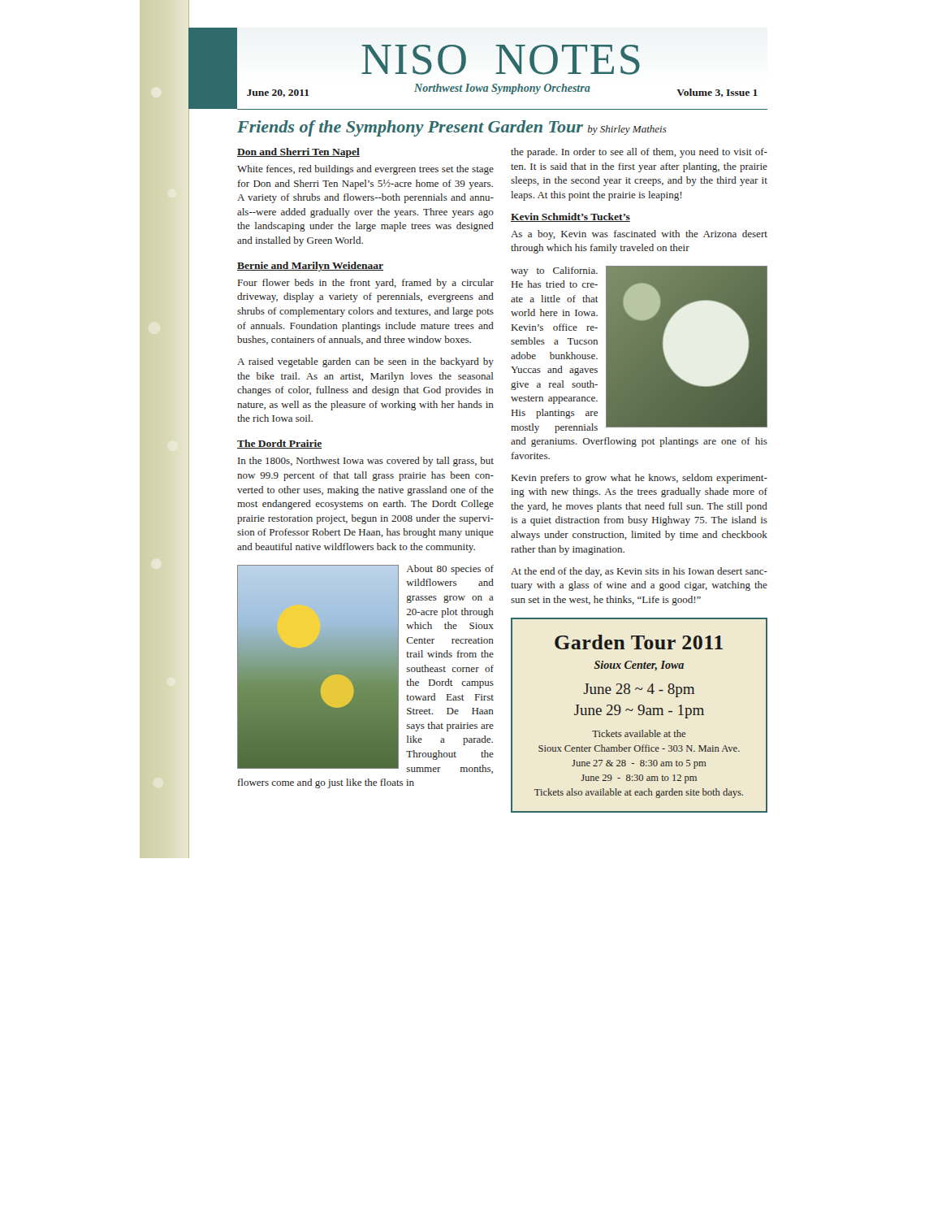NISO NOTES
Northwest Iowa Symphony Orchestra
June 20, 2011 Volume 3, Issue 1
Friends of the Symphony Present Garden Tour by Shirley Matheis
Don and Sherri Ten Napel
White fences, red buildings and evergreen trees set the stage for Don and Sherri Ten Napel’s 5½-acre home of 39 years. A variety of shrubs and flowers--both perennials and annuals--were added gradually over the years. Three years ago the landscaping under the large maple trees was designed and installed by Green World.
Bernie and Marilyn Weidenaar
Four flower beds in the front yard, framed by a circular driveway, display a variety of perennials, evergreens and shrubs of complementary colors and textures, and large pots of annuals. Foundation plantings include mature trees and bushes, containers of annuals, and three window boxes.
A raised vegetable garden can be seen in the backyard by the bike trail. As an artist, Marilyn loves the seasonal changes of color, fullness and design that God provides in nature, as well as the pleasure of working with her hands in the rich Iowa soil.
The Dordt Prairie
In the 1800s, Northwest Iowa was covered by tall grass, but now 99.9 percent of that tall grass prairie has been converted to other uses, making the native grassland one of the most endangered ecosystems on earth. The Dordt College prairie restoration project, begun in 2008 under the supervision of Professor Robert De Haan, has brought many unique and beautiful native wildflowers back to the community.
About 80 species of wildflowers and grasses grow on a 20-acre plot through which the Sioux Center recreation trail winds from the southeast corner of the Dordt campus toward East First Street. De Haan says that prairies are like a parade. Throughout the summer months, flowers come and go just like the floats in
the parade. In order to see all of them, you need to visit often. It is said that in the first year after planting, the prairie sleeps, in the second year it creeps, and by the third year it leaps. At this point the prairie is leaping!
Kevin Schmidt’s Tucket’s
As a boy, Kevin was fascinated with the Arizona desert through which his family traveled on their
way to California. He has tried to create a little of that world here in Iowa. Kevin’s office resembles a Tucson adobe bunkhouse. Yuccas and agaves give a real southwestern appearance. His plantings are mostly perennials and geraniums. Overflowing pot plantings are one of his favorites.
Kevin prefers to grow what he knows, seldom experimenting with new things. As the trees gradually shade more of the yard, he moves plants that need full sun. The still pond is a quiet distraction from busy Highway 75. The island is always under construction, limited by time and checkbook rather than by imagination.
At the end of the day, as Kevin sits in his Iowan desert sanctuary with a glass of wine and a good cigar, watching the sun set in the west, he thinks, “Life is good!”
Garden Tour 2011
Sioux Center, Iowa
June 28 ~ 4 - 8pm
June 29 ~ 9am - 1pm
Tickets available at the
Sioux Center Chamber Office - 303 N. Main Ave.
June 27 & 28 - 8:30 am to 5 pm
June 29 - 8:30 am to 12 pm
Tickets also available at each garden site both days.